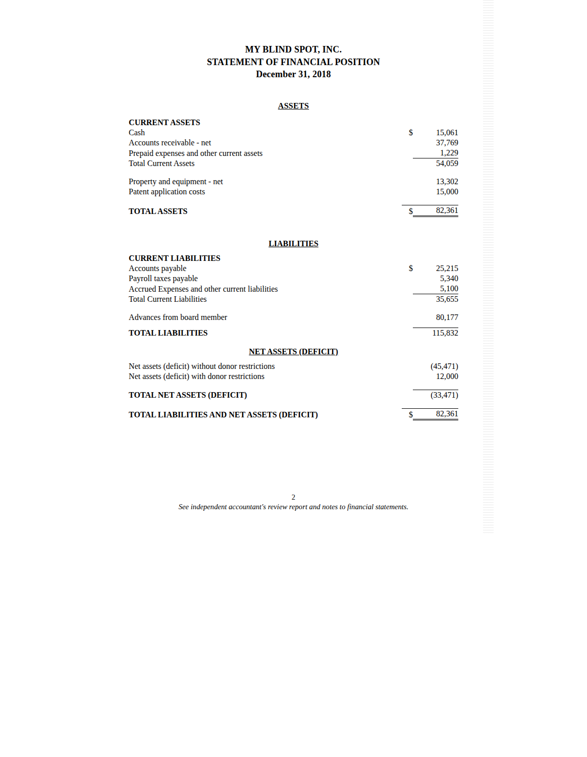MY BLIND SPOT, INC.
STATEMENT OF FINANCIAL POSITION
December 31, 2018
ASSETS
| CURRENT ASSETS | | | |
| Cash | | $ | 15,061 |
| Accounts receivable - net | | | 37,769 |
| Prepaid expenses and other current assets | | | 1,229 |
| Total Current Assets | | | 54,059 |
| Property and equipment - net | | | 13,302 |
| Patent application costs | | | 15,000 |
| TOTAL ASSETS | | $ | 82,361 |
LIABILITIES
| CURRENT LIABILITIES | | | |
| Accounts payable | | $ | 25,215 |
| Payroll taxes payable | | | 5,340 |
| Accrued Expenses and other current liabilities | | | 5,100 |
| Total Current Liabilities | | | 35,655 |
| Advances from board member | | | 80,177 |
| TOTAL LIABILITIES | | | 115,832 |
NET ASSETS (DEFICIT)
| Net assets (deficit) without donor restrictions | | | (45,471) |
| Net assets (deficit) with donor restrictions | | | 12,000 |
| TOTAL NET ASSETS (DEFICIT) | | | (33,471) |
| TOTAL LIABILITIES AND NET ASSETS (DEFICIT) | | $ | 82,361 |
2
See independent accountant's review report and notes to financial statements.